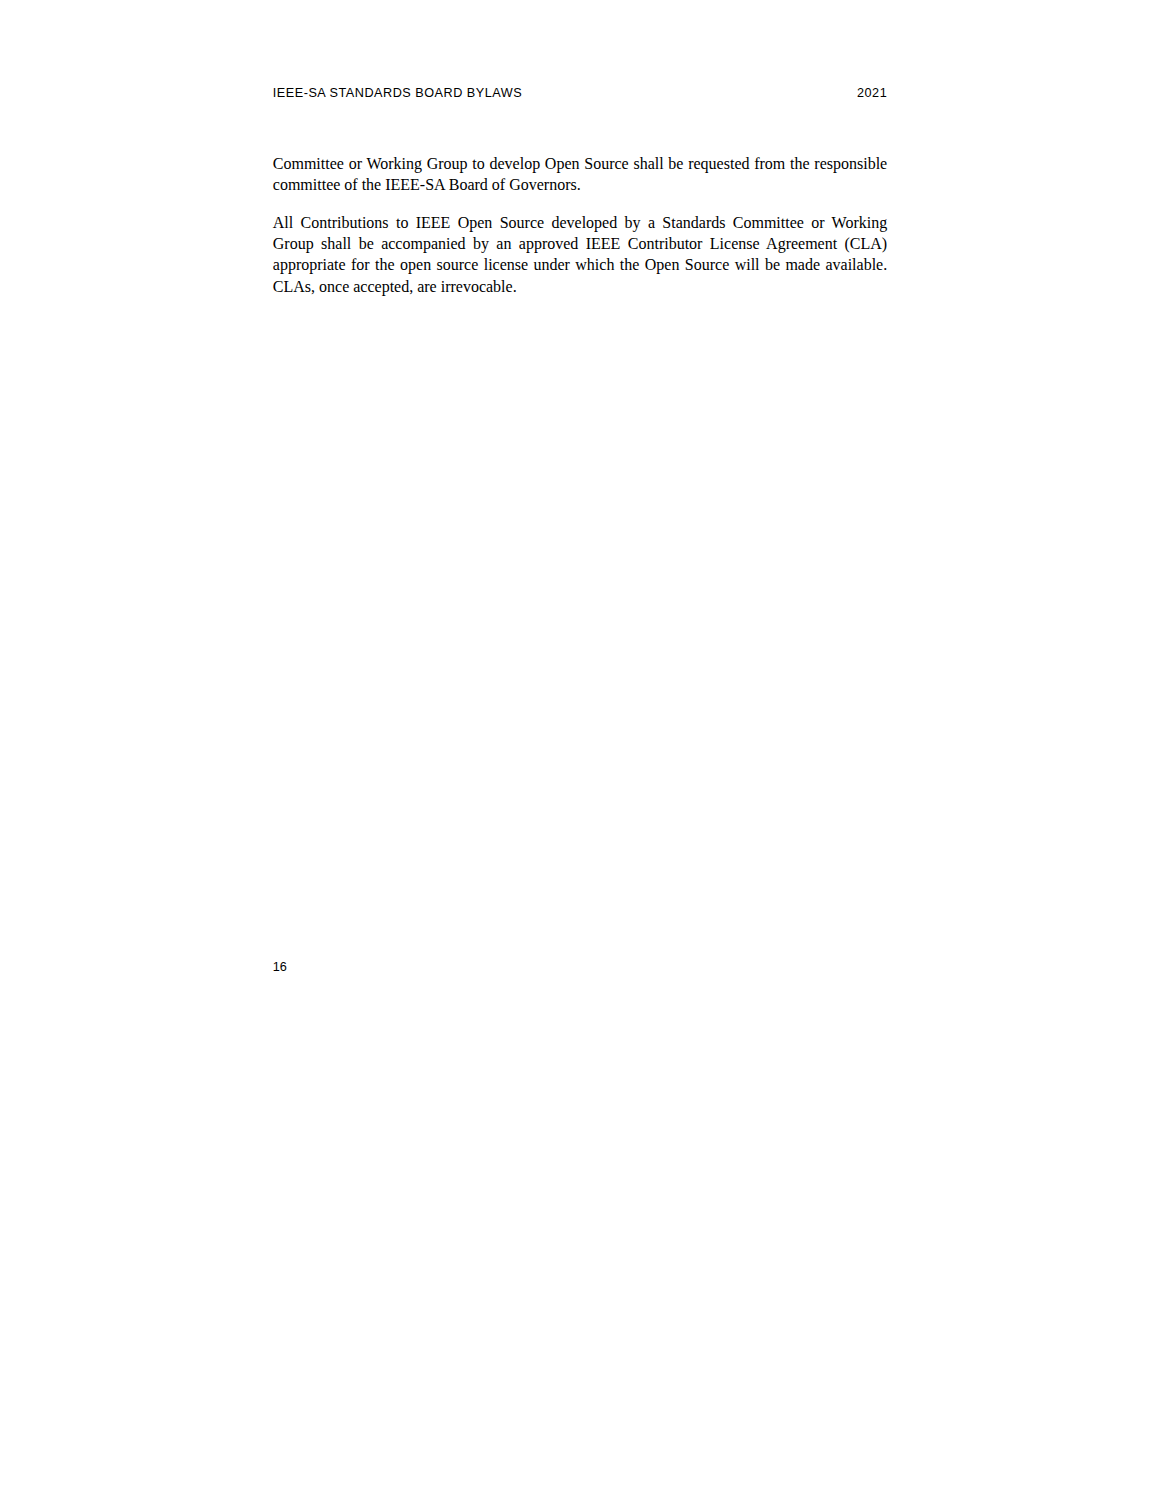IEEE-SA Standards Board Bylaws 2021
Committee or Working Group to develop Open Source shall be requested from the responsible committee of the IEEE-SA Board of Governors.
All Contributions to IEEE Open Source developed by a Standards Committee or Working Group shall be accompanied by an approved IEEE Contributor License Agreement (CLA) appropriate for the open source license under which the Open Source will be made available. CLAs, once accepted, are irrevocable.
16